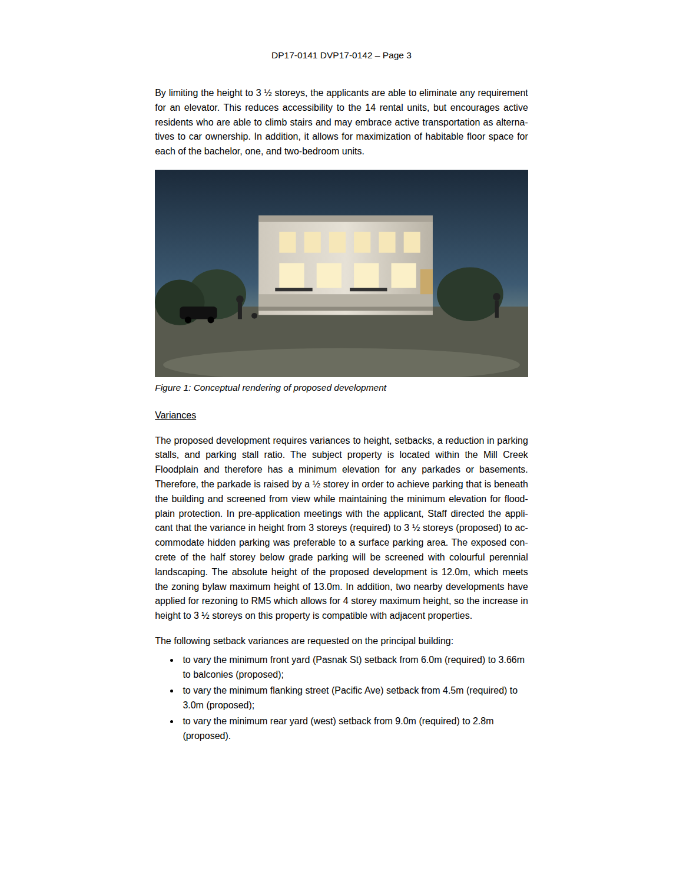DP17-0141 DVP17-0142 – Page 3
By limiting the height to 3 ½ storeys, the applicants are able to eliminate any requirement for an elevator. This reduces accessibility to the 14 rental units, but encourages active residents who are able to climb stairs and may embrace active transportation as alternatives to car ownership. In addition, it allows for maximization of habitable floor space for each of the bachelor, one, and two-bedroom units.
Figure 1: Conceptual rendering of proposed development
Variances
The proposed development requires variances to height, setbacks, a reduction in parking stalls, and parking stall ratio. The subject property is located within the Mill Creek Floodplain and therefore has a minimum elevation for any parkades or basements. Therefore, the parkade is raised by a ½ storey in order to achieve parking that is beneath the building and screened from view while maintaining the minimum elevation for floodplain protection. In pre-application meetings with the applicant, Staff directed the applicant that the variance in height from 3 storeys (required) to 3 ½ storeys (proposed) to accommodate hidden parking was preferable to a surface parking area. The exposed concrete of the half storey below grade parking will be screened with colourful perennial landscaping. The absolute height of the proposed development is 12.0m, which meets the zoning bylaw maximum height of 13.0m. In addition, two nearby developments have applied for rezoning to RM5 which allows for 4 storey maximum height, so the increase in height to 3 ½ storeys on this property is compatible with adjacent properties.
The following setback variances are requested on the principal building:
to vary the minimum front yard (Pasnak St) setback from 6.0m (required) to 3.66m to balconies (proposed);
to vary the minimum flanking street (Pacific Ave) setback from 4.5m (required) to 3.0m (proposed);
to vary the minimum rear yard (west) setback from 9.0m (required) to 2.8m (proposed).